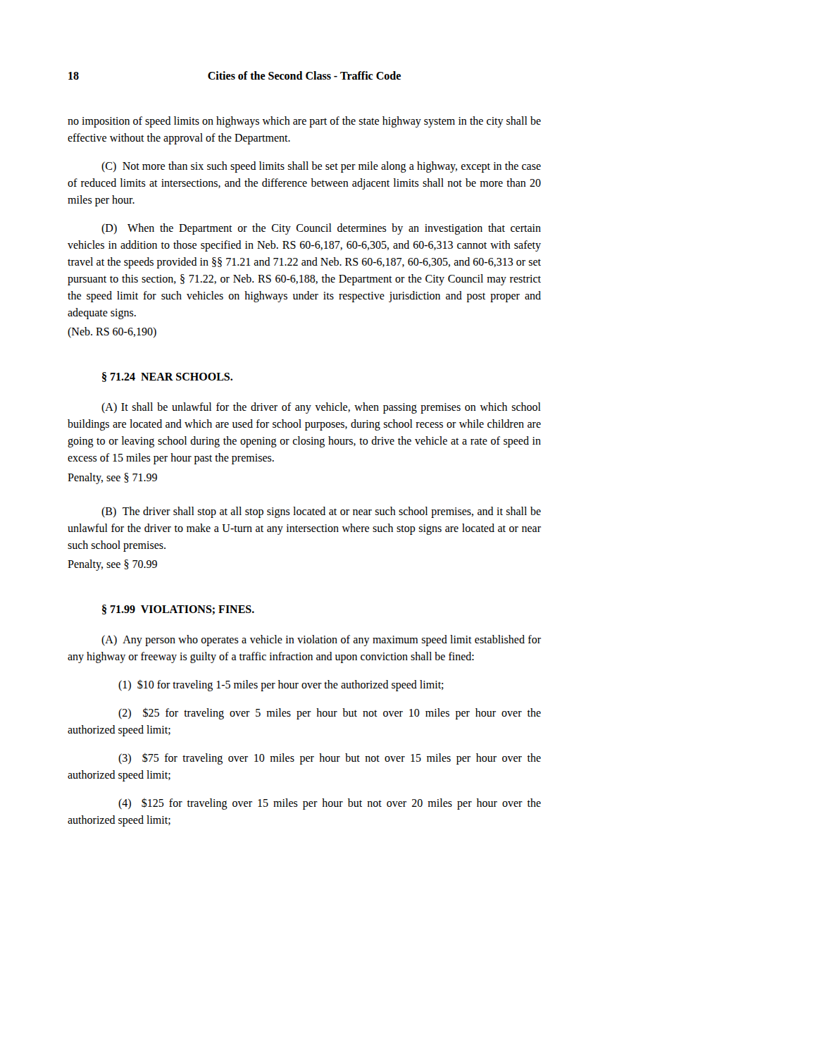18 Cities of the Second Class - Traffic Code
no imposition of speed limits on highways which are part of the state highway system in the city shall be effective without the approval of the Department.
(C) Not more than six such speed limits shall be set per mile along a highway, except in the case of reduced limits at intersections, and the difference between adjacent limits shall not be more than 20 miles per hour.
(D) When the Department or the City Council determines by an investigation that certain vehicles in addition to those specified in Neb. RS 60-6,187, 60-6,305, and 60-6,313 cannot with safety travel at the speeds provided in §§ 71.21 and 71.22 and Neb. RS 60-6,187, 60-6,305, and 60-6,313 or set pursuant to this section, § 71.22, or Neb. RS 60-6,188, the Department or the City Council may restrict the speed limit for such vehicles on highways under its respective jurisdiction and post proper and adequate signs.
(Neb. RS 60-6,190)
§ 71.24 NEAR SCHOOLS.
(A) It shall be unlawful for the driver of any vehicle, when passing premises on which school buildings are located and which are used for school purposes, during school recess or while children are going to or leaving school during the opening or closing hours, to drive the vehicle at a rate of speed in excess of 15 miles per hour past the premises.
Penalty, see § 71.99
(B) The driver shall stop at all stop signs located at or near such school premises, and it shall be unlawful for the driver to make a U-turn at any intersection where such stop signs are located at or near such school premises.
Penalty, see § 70.99
§ 71.99 VIOLATIONS; FINES.
(A) Any person who operates a vehicle in violation of any maximum speed limit established for any highway or freeway is guilty of a traffic infraction and upon conviction shall be fined:
(1) $10 for traveling 1-5 miles per hour over the authorized speed limit;
(2) $25 for traveling over 5 miles per hour but not over 10 miles per hour over the authorized speed limit;
(3) $75 for traveling over 10 miles per hour but not over 15 miles per hour over the authorized speed limit;
(4) $125 for traveling over 15 miles per hour but not over 20 miles per hour over the authorized speed limit;